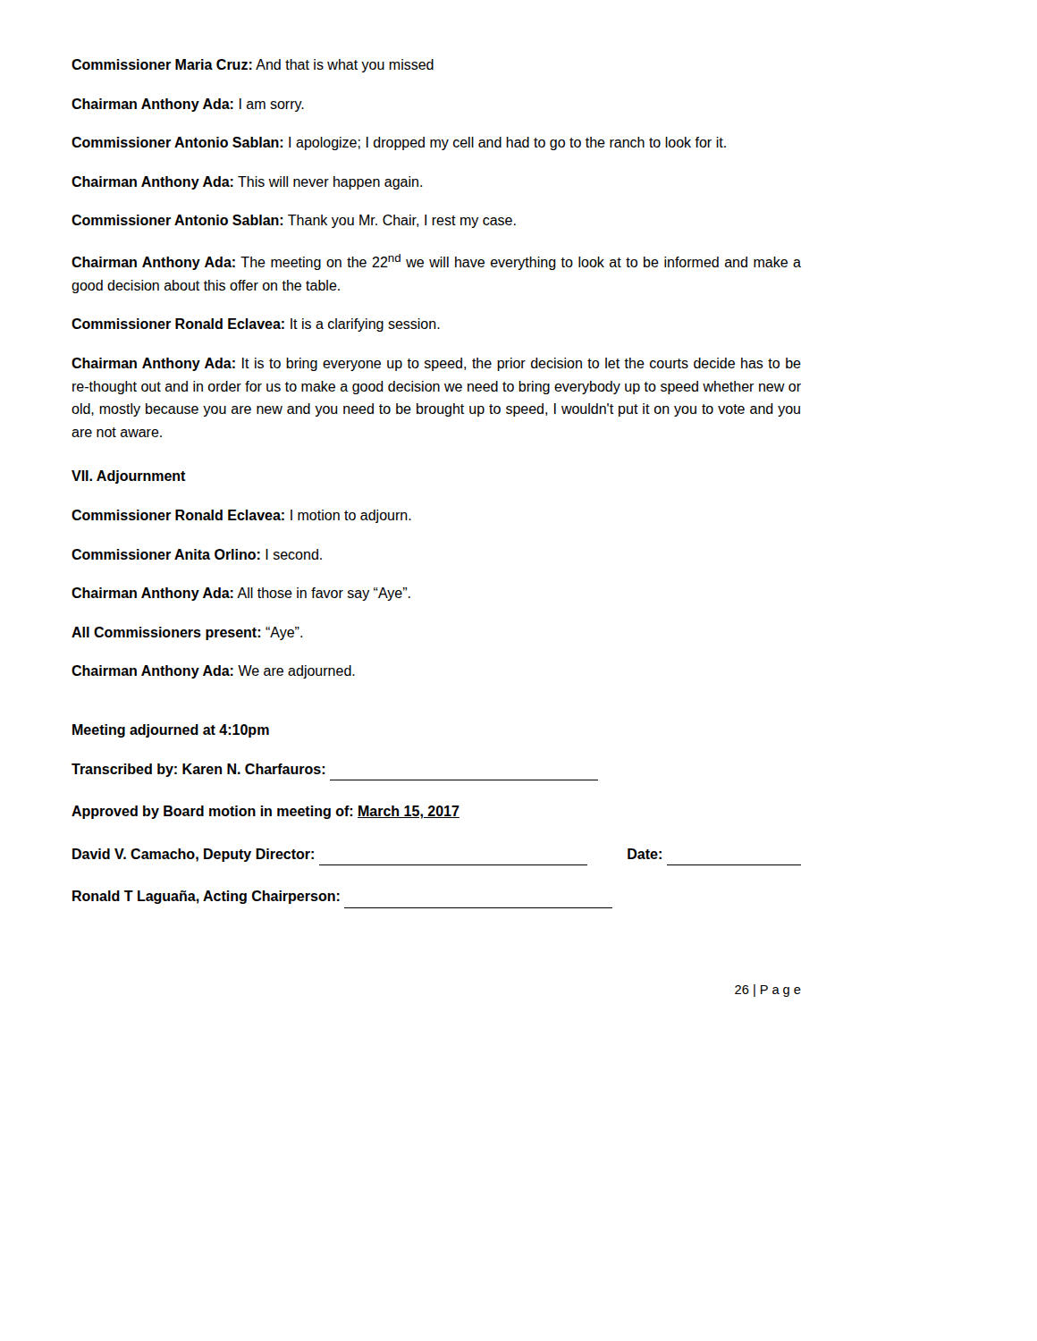Commissioner Maria Cruz: And that is what you missed
Chairman Anthony Ada: I am sorry.
Commissioner Antonio Sablan: I apologize; I dropped my cell and had to go to the ranch to look for it.
Chairman Anthony Ada: This will never happen again.
Commissioner Antonio Sablan: Thank you Mr. Chair, I rest my case.
Chairman Anthony Ada: The meeting on the 22nd we will have everything to look at to be informed and make a good decision about this offer on the table.
Commissioner Ronald Eclavea: It is a clarifying session.
Chairman Anthony Ada: It is to bring everyone up to speed, the prior decision to let the courts decide has to be re-thought out and in order for us to make a good decision we need to bring everybody up to speed whether new or old, mostly because you are new and you need to be brought up to speed, I wouldn't put it on you to vote and you are not aware.
VII. Adjournment
Commissioner Ronald Eclavea: I motion to adjourn.
Commissioner Anita Orlino: I second.
Chairman Anthony Ada: All those in favor say “Aye”.
All Commissioners present: “Aye”.
Chairman Anthony Ada: We are adjourned.
Meeting adjourned at 4:10pm
Transcribed by: Karen N. Charfauros:
Approved by Board motion in meeting of: March 15, 2017
David V. Camacho, Deputy Director: Date:
Ronald T Laguaña, Acting Chairperson:
26 | P a g e